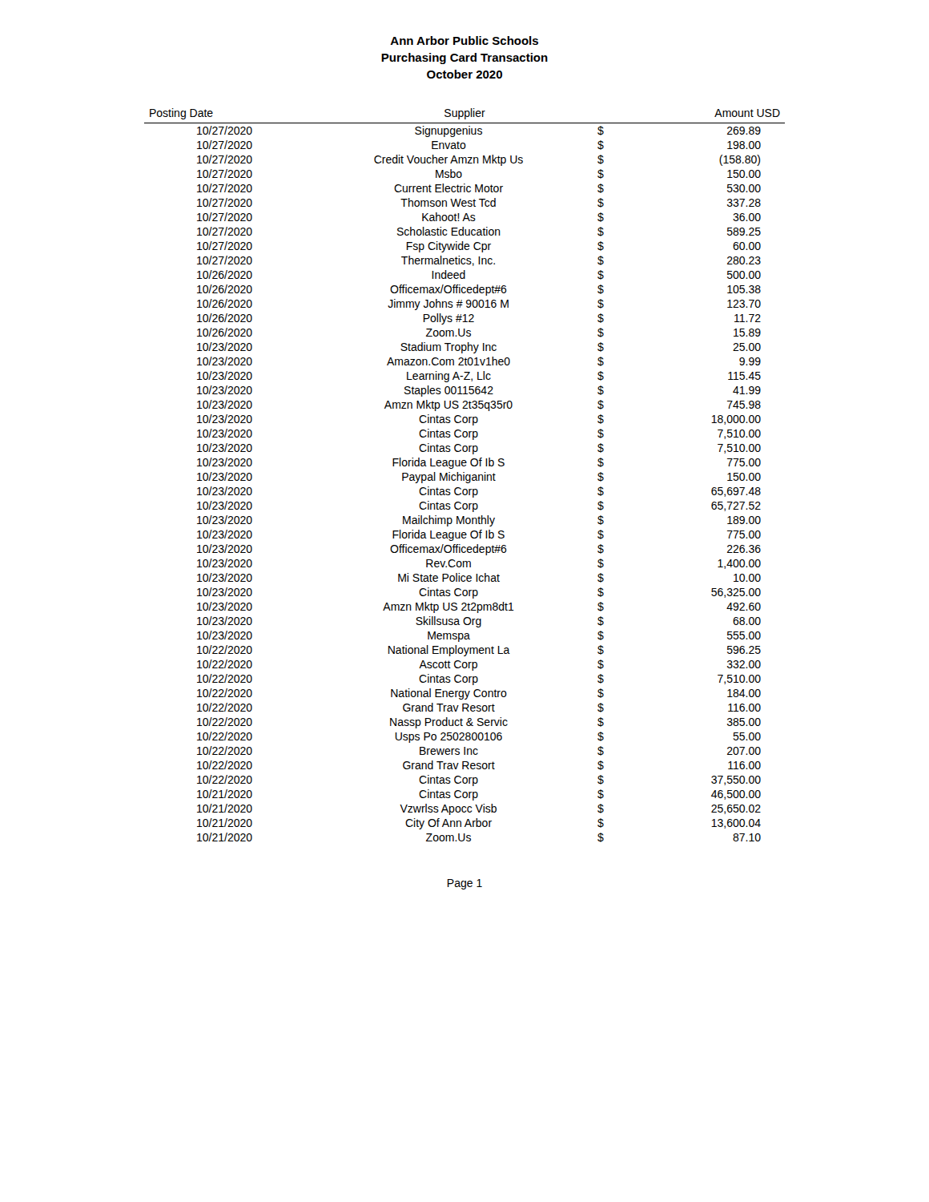Ann Arbor Public Schools
Purchasing Card Transaction
October 2020
| Posting Date | Supplier | Amount USD |
| --- | --- | --- |
| 10/27/2020 | Signupgenius | $ | 269.89 |
| 10/27/2020 | Envato | $ | 198.00 |
| 10/27/2020 | Credit Voucher Amzn Mktp Us | $ | (158.80) |
| 10/27/2020 | Msbo | $ | 150.00 |
| 10/27/2020 | Current Electric Motor | $ | 530.00 |
| 10/27/2020 | Thomson West Tcd | $ | 337.28 |
| 10/27/2020 | Kahoot! As | $ | 36.00 |
| 10/27/2020 | Scholastic Education | $ | 589.25 |
| 10/27/2020 | Fsp Citywide Cpr | $ | 60.00 |
| 10/27/2020 | Thermalnetics, Inc. | $ | 280.23 |
| 10/26/2020 | Indeed | $ | 500.00 |
| 10/26/2020 | Officemax/Officedept#6 | $ | 105.38 |
| 10/26/2020 | Jimmy Johns # 90016 M | $ | 123.70 |
| 10/26/2020 | Pollys #12 | $ | 11.72 |
| 10/26/2020 | Zoom.Us | $ | 15.89 |
| 10/23/2020 | Stadium Trophy Inc | $ | 25.00 |
| 10/23/2020 | Amazon.Com 2t01v1he0 | $ | 9.99 |
| 10/23/2020 | Learning A-Z, Llc | $ | 115.45 |
| 10/23/2020 | Staples 00115642 | $ | 41.99 |
| 10/23/2020 | Amzn Mktp US 2t35q35r0 | $ | 745.98 |
| 10/23/2020 | Cintas Corp | $ | 18,000.00 |
| 10/23/2020 | Cintas Corp | $ | 7,510.00 |
| 10/23/2020 | Cintas Corp | $ | 7,510.00 |
| 10/23/2020 | Florida League Of Ib S | $ | 775.00 |
| 10/23/2020 | Paypal Michiganint | $ | 150.00 |
| 10/23/2020 | Cintas Corp | $ | 65,697.48 |
| 10/23/2020 | Cintas Corp | $ | 65,727.52 |
| 10/23/2020 | Mailchimp Monthly | $ | 189.00 |
| 10/23/2020 | Florida League Of Ib S | $ | 775.00 |
| 10/23/2020 | Officemax/Officedept#6 | $ | 226.36 |
| 10/23/2020 | Rev.Com | $ | 1,400.00 |
| 10/23/2020 | Mi State Police Ichat | $ | 10.00 |
| 10/23/2020 | Cintas Corp | $ | 56,325.00 |
| 10/23/2020 | Amzn Mktp US 2t2pm8dt1 | $ | 492.60 |
| 10/23/2020 | Skillsusa Org | $ | 68.00 |
| 10/23/2020 | Memspa | $ | 555.00 |
| 10/22/2020 | National Employment La | $ | 596.25 |
| 10/22/2020 | Ascott Corp | $ | 332.00 |
| 10/22/2020 | Cintas Corp | $ | 7,510.00 |
| 10/22/2020 | National Energy Contro | $ | 184.00 |
| 10/22/2020 | Grand Trav Resort | $ | 116.00 |
| 10/22/2020 | Nassp Product & Servic | $ | 385.00 |
| 10/22/2020 | Usps Po 2502800106 | $ | 55.00 |
| 10/22/2020 | Brewers Inc | $ | 207.00 |
| 10/22/2020 | Grand Trav Resort | $ | 116.00 |
| 10/22/2020 | Cintas Corp | $ | 37,550.00 |
| 10/21/2020 | Cintas Corp | $ | 46,500.00 |
| 10/21/2020 | Vzwrlss Apocc Visb | $ | 25,650.02 |
| 10/21/2020 | City Of Ann Arbor | $ | 13,600.04 |
| 10/21/2020 | Zoom.Us | $ | 87.10 |
Page 1